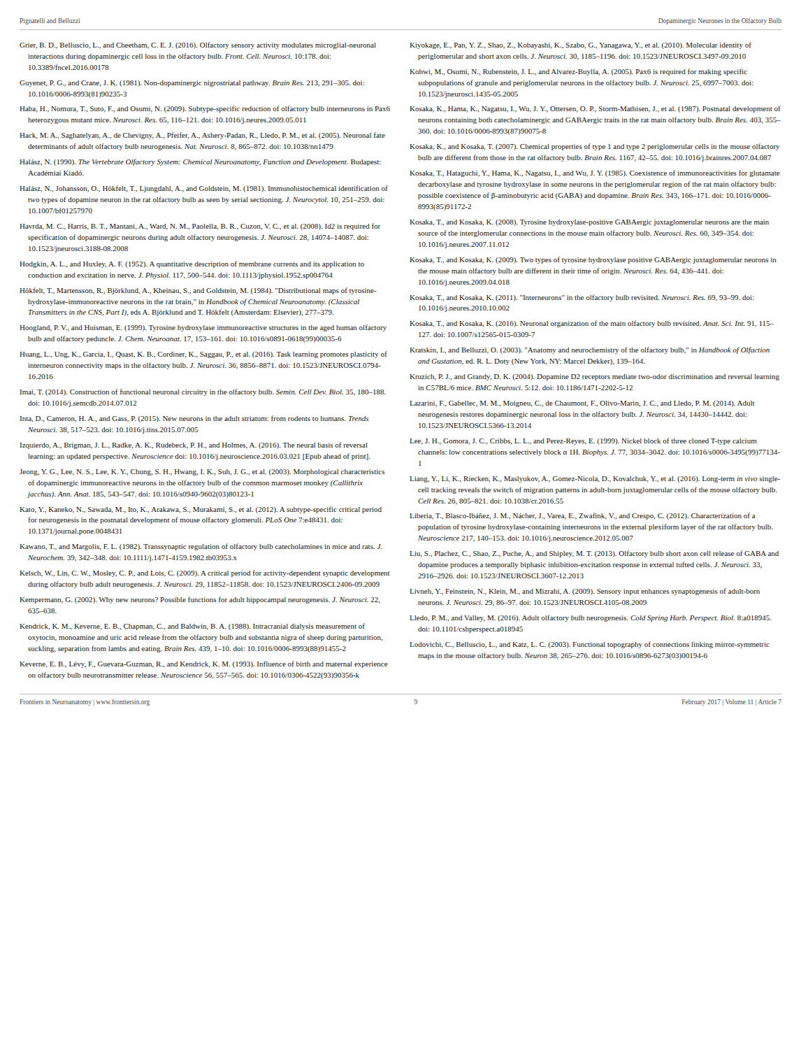Pignatelli and Belluzzi
Dopaminergic Neurones in the Olfactory Bulb
Grier, B. D., Belluscio, L., and Cheetham, C. E. J. (2016). Olfactory sensory activity modulates microglial-neuronal interactions during dopaminergic cell loss in the olfactory bulb. Front. Cell. Neurosci. 10:178. doi: 10.3389/fncel.2016.00178
Guyenet, P. G., and Crane, J. K. (1981). Non-dopaminergic nigrostriatal pathway. Brain Res. 213, 291–305. doi: 10.1016/0006-8993(81)90235-3
Haba, H., Nomura, T., Suto, F., and Osumi, N. (2009). Subtype-specific reduction of olfactory bulb interneurons in Pax6 heterozygous mutant mice. Neurosci. Res. 65, 116–121. doi: 10.1016/j.neures.2009.05.011
Hack, M. A., Saghatelyan, A., de Chevigny, A., Pfeifer, A., Ashery-Padan, R., Lledo, P. M., et al. (2005). Neuronal fate determinants of adult olfactory bulb neurogenesis. Nat. Neurosci. 8, 865–872. doi: 10.1038/nn1479
Halász, N. (1990). The Vertebrate Olfactory System: Chemical Neuroanatomy, Function and Development. Budapest: Académiai Kiadó.
Halász, N., Johansson, O., Hökfelt, T., Ljungdahl, A., and Goldstein, M. (1981). Immunohistochemical identification of two types of dopamine neuron in the rat olfactory bulb as seen by serial sectioning. J. Neurocytol. 10, 251–259. doi: 10.1007/bf01257970
Havrda, M. C., Harris, B. T., Mantani, A., Ward, N. M., Paolella, B. R., Cuzon, V. C., et al. (2008). Id2 is required for specification of dopaminergic neurons during adult olfactory neurogenesis. J. Neurosci. 28, 14074–14087. doi: 10.1523/jneurosci.3188-08.2008
Hodgkin, A. L., and Huxley, A. F. (1952). A quantitative description of membrane currents and its application to conduction and excitation in nerve. J. Physiol. 117, 500–544. doi: 10.1113/jphysiol.1952.sp004764
Hökfelt, T., Martensson, R., Björklund, A., Kheinau, S., and Goldstein, M. (1984). "Distributional maps of tyrosine-hydroxylase-immunoreactive neurons in the rat brain," in Handbook of Chemical Neuroanatomy. (Classical Transmitters in the CNS, Part I), eds A. Björklund and T. Hökfelt (Amsterdam: Elsevier), 277–379.
Hoogland, P. V., and Huisman, E. (1999). Tyrosine hydroxylase immunoreactive structures in the aged human olfactory bulb and olfactory peduncle. J. Chem. Neuroanat. 17, 153–161. doi: 10.1016/s0891-0618(99)00035-6
Huang, L., Ung, K., Garcia, I., Quast, K. B., Cordiner, K., Saggau, P., et al. (2016). Task learning promotes plasticity of interneuron connectivity maps in the olfactory bulb. J. Neurosci. 36, 8856–8871. doi: 10.1523/JNEUROSCI.0794-16.2016
Imai, T. (2014). Construction of functional neuronal circuitry in the olfactory bulb. Semin. Cell Dev. Biol. 35, 180–188. doi: 10.1016/j.semcdb.2014.07.012
Inta, D., Cameron, H. A., and Gass, P. (2015). New neurons in the adult striatum: from rodents to humans. Trends Neurosci. 38, 517–523. doi: 10.1016/j.tins.2015.07.005
Izquierdo, A., Brigman, J. L., Radke, A. K., Rudebeck, P. H., and Holmes, A. (2016). The neural basis of reversal learning: an updated perspective. Neuroscience doi: 10.1016/j.neuroscience.2016.03.021 [Epub ahead of print].
Jeong, Y. G., Lee, N. S., Lee, K. Y., Chung, S. H., Hwang, I. K., Suh, J. G., et al. (2003). Morphological characteristics of dopaminergic immunoreactive neurons in the olfactory bulb of the common marmoset monkey (Callithrix jacchus). Ann. Anat. 185, 543–547. doi: 10.1016/s0940-9602(03)80123-1
Kato, Y., Kaneko, N., Sawada, M., Ito, K., Arakawa, S., Murakami, S., et al. (2012). A subtype-specific critical period for neurogenesis in the postnatal development of mouse olfactory glomeruli. PLoS One 7:e48431. doi: 10.1371/journal.pone.0048431
Kawano, T., and Margolis, F. L. (1982). Transsynaptic regulation of olfactory bulb catecholamines in mice and rats. J. Neurochem. 39, 342–348. doi: 10.1111/j.1471-4159.1982.tb03953.x
Kelsch, W., Lin, C. W., Mosley, C. P., and Lois, C. (2009). A critical period for activity-dependent synaptic development during olfactory bulb adult neurogenesis. J. Neurosci. 29, 11852–11858. doi: 10.1523/JNEUROSCI.2406-09.2009
Kempermann, G. (2002). Why new neurons? Possible functions for adult hippocampal neurogenesis. J. Neurosci. 22, 635–638.
Kendrick, K. M., Keverne, E. B., Chapman, C., and Baldwin, B. A. (1988). Intracranial dialysis measurement of oxytocin, monoamine and uric acid release from the olfactory bulb and substantia nigra of sheep during parturition, suckling, separation from lambs and eating. Brain Res. 439, 1–10. doi: 10.1016/0006-8993(88)91455-2
Keverne, E. B., Lévy, F., Guevara-Guzman, R., and Kendrick, K. M. (1993). Influence of birth and maternal experience on olfactory bulb neurotransmitter release. Neuroscience 56, 557–565. doi: 10.1016/0306-4522(93)90356-k
Kiyokage, E., Pan, Y. Z., Shao, Z., Kobayashi, K., Szabo, G., Yanagawa, Y., et al. (2010). Molecular identity of periglomerular and short axon cells. J. Neurosci. 30, 1185–1196. doi: 10.1523/JNEUROSCI.3497-09.2010
Kohwi, M., Osumi, N., Rubenstein, J. L., and Alvarez-Buylla, A. (2005). Pax6 is required for making specific subpopulations of granule and periglomerular neurons in the olfactory bulb. J. Neurosci. 25, 6997–7003. doi: 10.1523/jneurosci.1435-05.2005
Kosaka, K., Hama, K., Nagatsu, I., Wu, J. Y., Ottersen, O. P., Storm-Mathisen, J., et al. (1987). Postnatal development of neurons containing both catecholaminergic and GABAergic traits in the rat main olfactory bulb. Brain Res. 403, 355–360. doi: 10.1016/0006-8993(87)90075-8
Kosaka, K., and Kosaka, T. (2007). Chemical properties of type 1 and type 2 periglomerular cells in the mouse olfactory bulb are different from those in the rat olfactory bulb. Brain Res. 1167, 42–55. doi: 10.1016/j.brainres.2007.04.087
Kosaka, T., Hataguchi, Y., Hama, K., Nagatsu, I., and Wu, J. Y. (1985). Coexistence of immunoreactivities for glutamate decarboxylase and tyrosine hydroxylase in some neurons in the periglomerular region of the rat main olfactory bulb: possible coexistence of β-aminobutyric acid (GABA) and dopamine. Brain Res. 343, 166–171. doi: 10.1016/0006-8993(85)91172-2
Kosaka, T., and Kosaka, K. (2008). Tyrosine hydroxylase-positive GABAergic juxtaglomerular neurons are the main source of the interglomerular connections in the mouse main olfactory bulb. Neurosci. Res. 60, 349–354. doi: 10.1016/j.neures.2007.11.012
Kosaka, T., and Kosaka, K. (2009). Two types of tyrosine hydroxylase positive GABAergic juxtaglomerular neurons in the mouse main olfactory bulb are different in their time of origin. Neurosci. Res. 64, 436–441. doi: 10.1016/j.neures.2009.04.018
Kosaka, T., and Kosaka, K. (2011). "Interneurons" in the olfactory bulb revisited. Neurosci. Res. 69, 93–99. doi: 10.1016/j.neures.2010.10.002
Kosaka, T., and Kosaka, K. (2016). Neuronal organization of the main olfactory bulb revisited. Anat. Sci. Int. 91, 115–127. doi: 10.1007/s12565-015-0309-7
Kratskin, I., and Belluzzi, O. (2003). "Anatomy and neurochemistry of the olfactory bulb," in Handbook of Olfaction and Gustation, ed. R. L. Doty (New York, NY: Marcel Dekker), 139–164.
Kruzich, P. J., and Grandy, D. K. (2004). Dopamine D2 receptors mediate two-odor discrimination and reversal learning in C57BL/6 mice. BMC Neurosci. 5:12. doi: 10.1186/1471-2202-5-12
Lazarini, F., Gabellec, M. M., Moigneu, C., de Chaumont, F., Olivo-Marin, J. C., and Lledo, P. M. (2014). Adult neurogenesis restores dopaminergic neuronal loss in the olfactory bulb. J. Neurosci. 34, 14430–14442. doi: 10.1523/JNEUROSCI.5366-13.2014
Lee, J. H., Gomora, J. C., Cribbs, L. L., and Perez-Reyes, E. (1999). Nickel block of three cloned T-type calcium channels: low concentrations selectively block α 1H. Biophys. J. 77, 3034–3042. doi: 10.1016/s0006-3495(99)77134-1
Liang, Y., Li, K., Riecken, K., Maslyukov, A., Gomez-Nicola, D., Kovalchuk, Y., et al. (2016). Long-term in vivo single-cell tracking reveals the switch of migration patterns in adult-born juxtaglomerular cells of the mouse olfactory bulb. Cell Res. 26, 805–821. doi: 10.1038/cr.2016.55
Liberia, T., Blasco-Ibáñez, J. M., Nácher, J., Varea, E., Zwafink, V., and Crespo, C. (2012). Characterization of a population of tyrosine hydroxylase-containing interneurons in the external plexiform layer of the rat olfactory bulb. Neuroscience 217, 140–153. doi: 10.1016/j.neuroscience.2012.05.007
Liu, S., Plachez, C., Shao, Z., Puche, A., and Shipley, M. T. (2013). Olfactory bulb short axon cell release of GABA and dopamine produces a temporally biphasic inhibition-excitation response in external tufted cells. J. Neurosci. 33, 2916–2926. doi: 10.1523/JNEUROSCI.3607-12.2013
Livneh, Y., Feinstein, N., Klein, M., and Mizrahi, A. (2009). Sensory input enhances synaptogenesis of adult-born neurons. J. Neurosci. 29, 86–97. doi: 10.1523/JNEUROSCI.4105-08.2009
Lledo, P. M., and Valley, M. (2016). Adult olfactory bulb neurogenesis. Cold Spring Harb. Perspect. Biol. 8:a018945. doi: 10.1101/cshperspect.a018945
Lodovichi, C., Belluscio, L., and Katz, L. C. (2003). Functional topography of connections linking mirror-symmetric maps in the mouse olfactory bulb. Neuron 38, 265–276. doi: 10.1016/s0896-6273(03)00194-6
Frontiers in Neuroanatomy | www.frontiersin.org
9
February 2017 | Volume 11 | Article 7